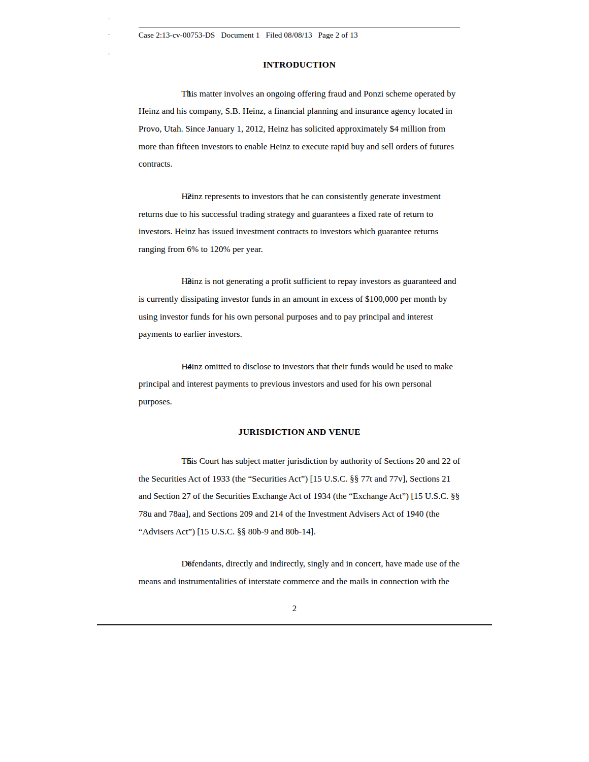·
·
·
Case 2:13-cv-00753-DS Document 1 Filed 08/08/13 Page 2 of 13
Introduction
1. This matter involves an ongoing offering fraud and Ponzi scheme operated by Heinz and his company, S.B. Heinz, a financial planning and insurance agency located in Provo, Utah. Since January 1, 2012, Heinz has solicited approximately $4 million from more than fifteen investors to enable Heinz to execute rapid buy and sell orders of futures contracts.
2. Heinz represents to investors that he can consistently generate investment returns due to his successful trading strategy and guarantees a fixed rate of return to investors. Heinz has issued investment contracts to investors which guarantee returns ranging from 6% to 120% per year.
3. Heinz is not generating a profit sufficient to repay investors as guaranteed and is currently dissipating investor funds in an amount in excess of $100,000 per month by using investor funds for his own personal purposes and to pay principal and interest payments to earlier investors.
4. Heinz omitted to disclose to investors that their funds would be used to make principal and interest payments to previous investors and used for his own personal purposes.
Jurisdiction and Venue
5. This Court has subject matter jurisdiction by authority of Sections 20 and 22 of the Securities Act of 1933 (the “Securities Act”) [15 U.S.C. §§ 77t and 77v], Sections 21 and Section 27 of the Securities Exchange Act of 1934 (the “Exchange Act”) [15 U.S.C. §§ 78u and 78aa], and Sections 209 and 214 of the Investment Advisers Act of 1940 (the “Advisers Act”) [15 U.S.C. §§ 80b-9 and 80b-14].
6. Defendants, directly and indirectly, singly and in concert, have made use of the means and instrumentalities of interstate commerce and the mails in connection with the
2